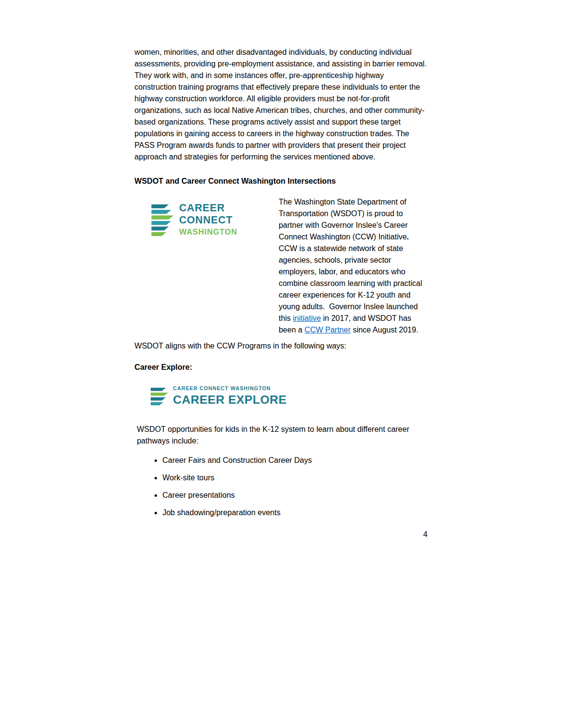women, minorities, and other disadvantaged individuals, by conducting individual assessments, providing pre-employment assistance, and assisting in barrier removal. They work with, and in some instances offer, pre-apprenticeship highway construction training programs that effectively prepare these individuals to enter the highway construction workforce. All eligible providers must be not-for-profit organizations, such as local Native American tribes, churches, and other community-based organizations. These programs actively assist and support these target populations in gaining access to careers in the highway construction trades. The PASS Program awards funds to partner with providers that present their project approach and strategies for performing the services mentioned above.
WSDOT and Career Connect Washington Intersections
CAREER CONNECT WASHINGTON
The Washington State Department of Transportation (WSDOT) is proud to partner with Governor Inslee's Career Connect Washington (CCW) Initiative. CCW is a statewide network of state agencies, schools, private sector employers, labor, and educators who combine classroom learning with practical career experiences for K-12 youth and young adults. Governor Inslee launched this initiative in 2017, and WSDOT has been a CCW Partner since August 2019.
WSDOT aligns with the CCW Programs in the following ways:
Career Explore:
CAREER CONNECT WASHINGTON CAREER EXPLORE
WSDOT opportunities for kids in the K-12 system to learn about different career pathways include:
Career Fairs and Construction Career Days
Work-site tours
Career presentations
Job shadowing/preparation events
4